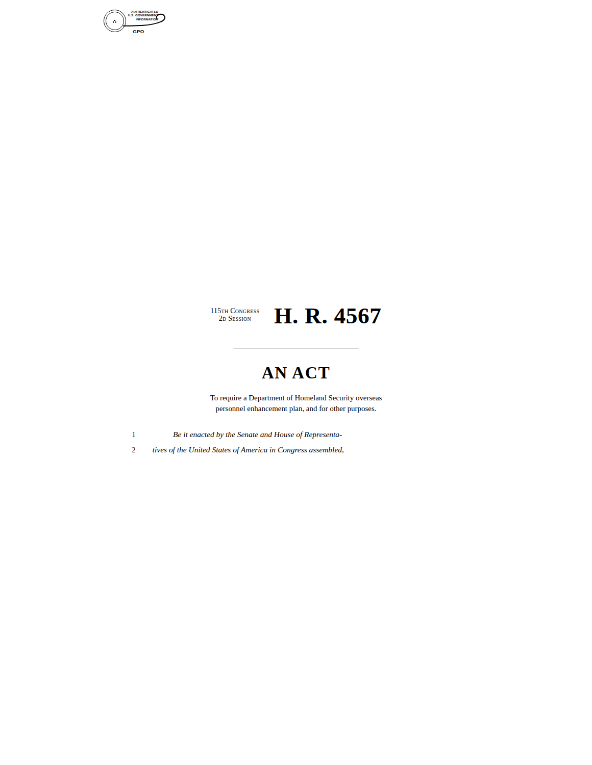AUTHENTICATED
U.S. GOVERNMENT
INFORMATION
GPO
115th Congress
2d Session
H. R. 4567
AN ACT
To require a Department of Homeland Security overseas personnel enhancement plan, and for other purposes.
1 Be it enacted by the Senate and House of Representa-
2 tives of the United States of America in Congress assembled,